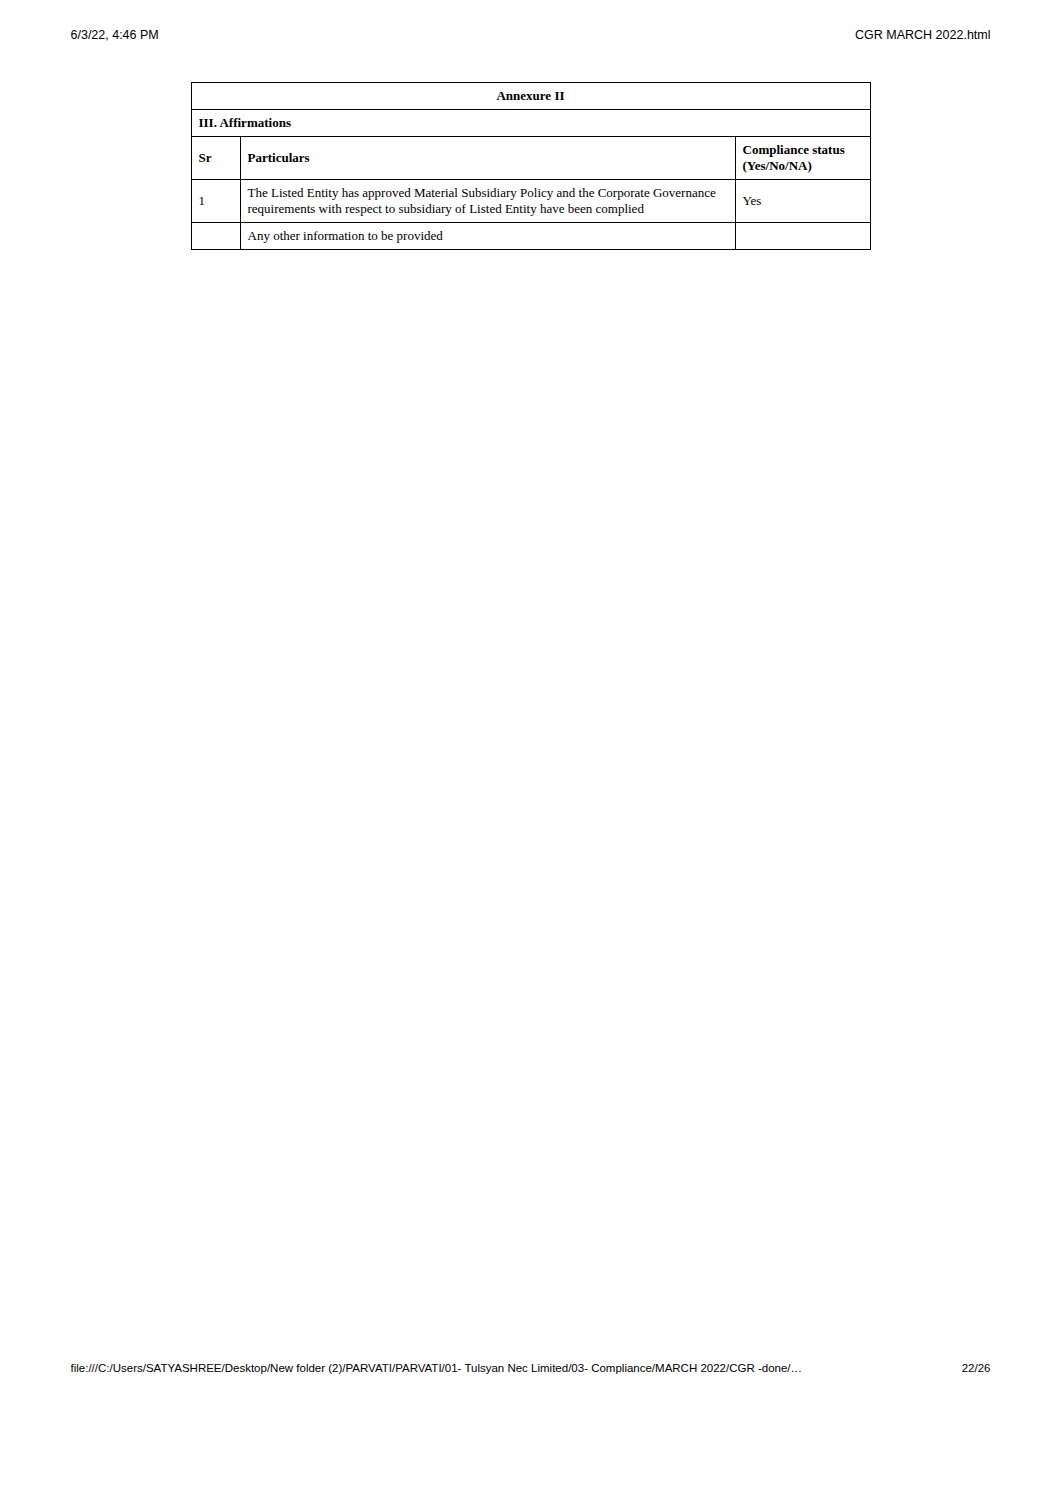6/3/22, 4:46 PM
CGR MARCH 2022.html
| Annexure II |
| III. Affirmations |
| Sr | Particulars | Compliance status (Yes/No/NA) |
| 1 | The Listed Entity has approved Material Subsidiary Policy and the Corporate Governance requirements with respect to subsidiary of Listed Entity have been complied | Yes |
| | Any other information to be provided | |
file:///C:/Users/SATYASHREE/Desktop/New folder (2)/PARVATI/PARVATI/01- Tulsyan Nec Limited/03- Compliance/MARCH 2022/CGR -done/…
22/26